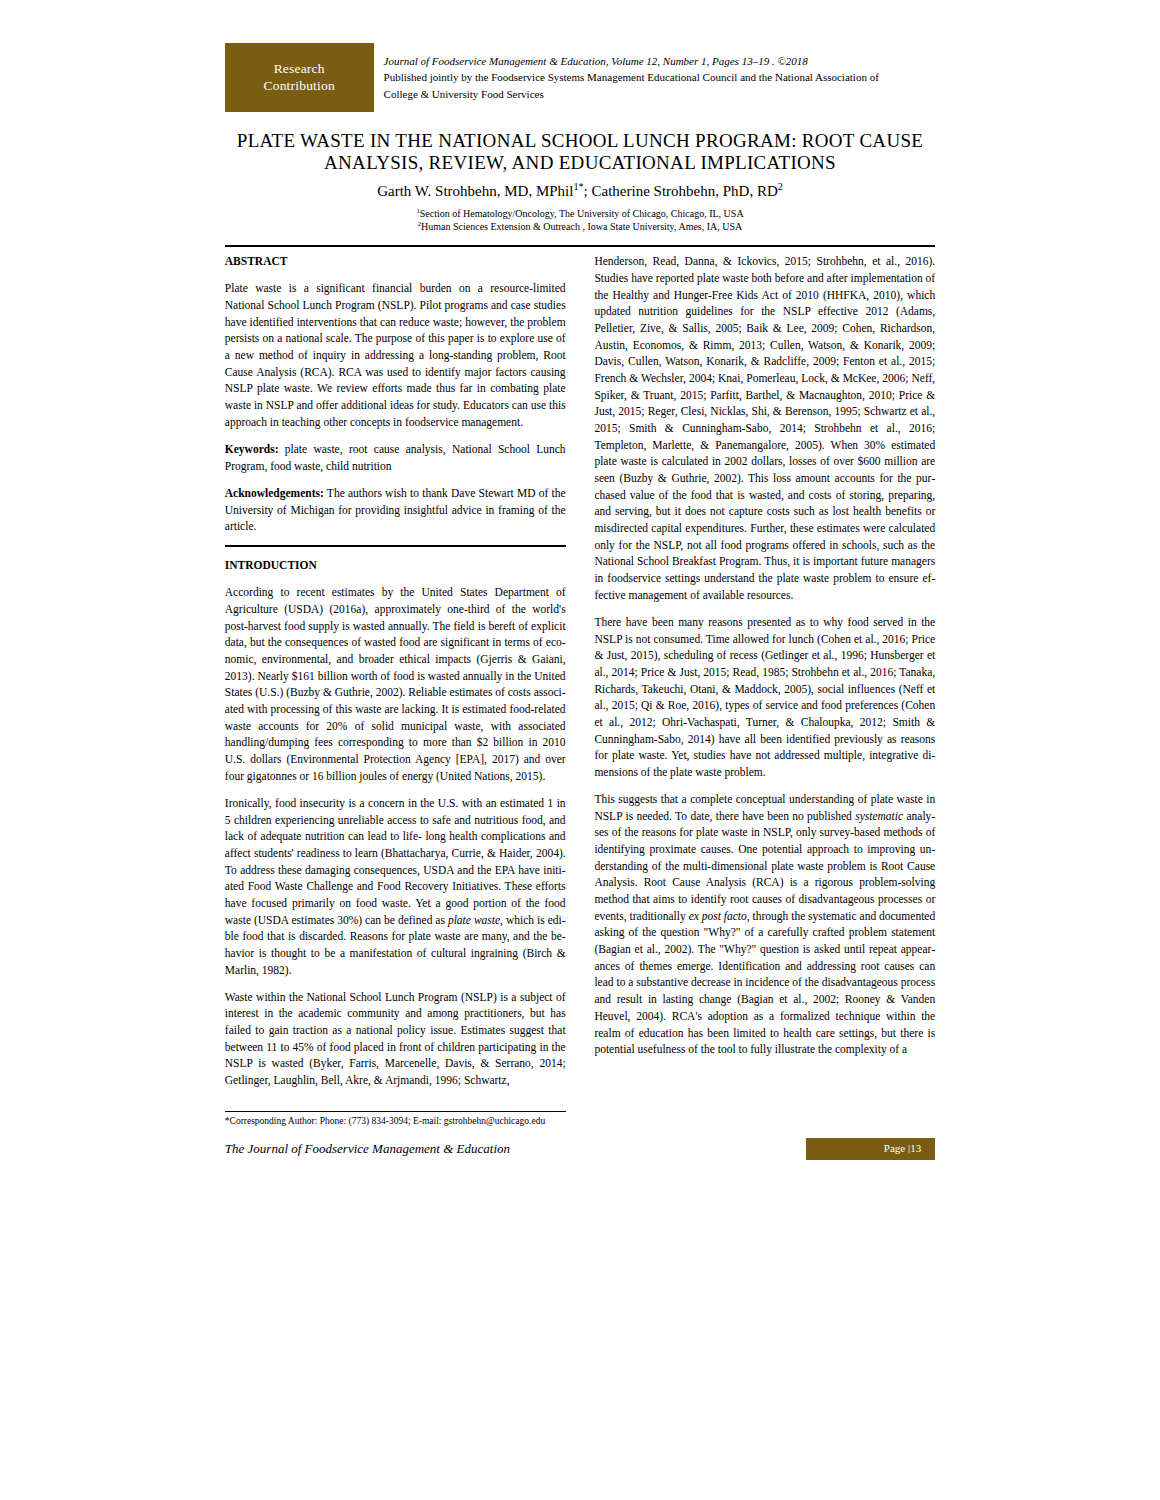Research
Contribution
Journal of Foodservice Management & Education, Volume 12, Number 1, Pages 13–19 . ©2018
Published jointly by the Foodservice Systems Management Educational Council and the National Association of
College & University Food Services
Plate Waste in the National School Lunch Program: Root Cause Analysis, Review, and Educational Implications
Garth W. Strohbehn, MD, MPhil1*; Catherine Strohbehn, PhD, RD2
1Section of Hematology/Oncology, The University of Chicago, Chicago, IL, USA
2Human Sciences Extension & Outreach , Iowa State University, Ames, IA, USA
ABSTRACT
Plate waste is a significant financial burden on a resource-limited National School Lunch Program (NSLP). Pilot programs and case studies have identified interventions that can reduce waste; however, the problem persists on a national scale. The purpose of this paper is to explore use of a new method of inquiry in addressing a long-standing problem, Root Cause Analysis (RCA). RCA was used to identify major factors causing NSLP plate waste. We review efforts made thus far in combating plate waste in NSLP and offer additional ideas for study. Educators can use this approach in teaching other concepts in foodservice management.
Keywords: plate waste, root cause analysis, National School Lunch Program, food waste, child nutrition
Acknowledgements: The authors wish to thank Dave Stewart MD of the University of Michigan for providing insightful advice in framing of the article.
INTRODUCTION
According to recent estimates by the United States Department of Agriculture (USDA) (2016a), approximately one-third of the world's post-harvest food supply is wasted annually. The field is bereft of explicit data, but the consequences of wasted food are significant in terms of economic, environmental, and broader ethical impacts (Gjerris & Gaiani, 2013). Nearly $161 billion worth of food is wasted annually in the United States (U.S.) (Buzby & Guthrie, 2002). Reliable estimates of costs associated with processing of this waste are lacking. It is estimated food-related waste accounts for 20% of solid municipal waste, with associated handling/dumping fees corresponding to more than $2 billion in 2010 U.S. dollars (Environmental Protection Agency [EPA], 2017) and over four gigatonnes or 16 billion joules of energy (United Nations, 2015).
Ironically, food insecurity is a concern in the U.S. with an estimated 1 in 5 children experiencing unreliable access to safe and nutritious food, and lack of adequate nutrition can lead to life- long health complications and affect students' readiness to learn (Bhattacharya, Currie, & Haider, 2004). To address these damaging consequences, USDA and the EPA have initiated Food Waste Challenge and Food Recovery Initiatives. These efforts have focused primarily on food waste. Yet a good portion of the food waste (USDA estimates 30%) can be defined as plate waste, which is edible food that is discarded. Reasons for plate waste are many, and the behavior is thought to be a manifestation of cultural ingraining (Birch & Marlin, 1982).
Waste within the National School Lunch Program (NSLP) is a subject of interest in the academic community and among practitioners, but has failed to gain traction as a national policy issue. Estimates suggest that between 11 to 45% of food placed in front of children participating in the NSLP is wasted (Byker, Farris, Marcenelle, Davis, & Serrano, 2014; Getlinger, Laughlin, Bell, Akre, & Arjmandi, 1996; Schwartz,
Henderson, Read, Danna, & Ickovics, 2015; Strohbehn, et al., 2016). Studies have reported plate waste both before and after implementation of the Healthy and Hunger-Free Kids Act of 2010 (HHFKA, 2010), which updated nutrition guidelines for the NSLP effective 2012 (Adams, Pelletier, Zive, & Sallis, 2005; Baik & Lee, 2009; Cohen, Richardson, Austin, Economos, & Rimm, 2013; Cullen, Watson, & Konarik, 2009; Davis, Cullen, Watson, Konarik, & Radcliffe, 2009; Fenton et al., 2015; French & Wechsler, 2004; Knai, Pomerleau, Lock, & McKee, 2006; Neff, Spiker, & Truant, 2015; Parfitt, Barthel, & Macnaughton, 2010; Price & Just, 2015; Reger, Clesi, Nicklas, Shi, & Berenson, 1995; Schwartz et al., 2015; Smith & Cunningham-Sabo, 2014; Strohbehn et al., 2016; Templeton, Marlette, & Panemangalore, 2005). When 30% estimated plate waste is calculated in 2002 dollars, losses of over $600 million are seen (Buzby & Guthrie, 2002). This loss amount accounts for the purchased value of the food that is wasted, and costs of storing, preparing, and serving, but it does not capture costs such as lost health benefits or misdirected capital expenditures. Further, these estimates were calculated only for the NSLP, not all food programs offered in schools, such as the National School Breakfast Program. Thus, it is important future managers in foodservice settings understand the plate waste problem to ensure effective management of available resources.
There have been many reasons presented as to why food served in the NSLP is not consumed. Time allowed for lunch (Cohen et al., 2016; Price & Just, 2015), scheduling of recess (Getlinger et al., 1996; Hunsberger et al., 2014; Price & Just, 2015; Read, 1985; Strohbehn et al., 2016; Tanaka, Richards, Takeuchi, Otani, & Maddock, 2005), social influences (Neff et al., 2015; Qi & Roe, 2016), types of service and food preferences (Cohen et al., 2012; Ohri-Vachaspati, Turner, & Chaloupka, 2012; Smith & Cunningham-Sabo, 2014) have all been identified previously as reasons for plate waste. Yet, studies have not addressed multiple, integrative dimensions of the plate waste problem.
This suggests that a complete conceptual understanding of plate waste in NSLP is needed. To date, there have been no published systematic analyses of the reasons for plate waste in NSLP, only survey-based methods of identifying proximate causes. One potential approach to improving understanding of the multi-dimensional plate waste problem is Root Cause Analysis. Root Cause Analysis (RCA) is a rigorous problem-solving method that aims to identify root causes of disadvantageous processes or events, traditionally ex post facto, through the systematic and documented asking of the question "Why?" of a carefully crafted problem statement (Bagian et al., 2002). The "Why?" question is asked until repeat appearances of themes emerge. Identification and addressing root causes can lead to a substantive decrease in incidence of the disadvantageous process and result in lasting change (Bagian et al., 2002; Rooney & Vanden Heuvel, 2004). RCA's adoption as a formalized technique within the realm of education has been limited to health care settings, but there is potential usefulness of the tool to fully illustrate the complexity of a
*Corresponding Author: Phone: (773) 834-3094; E-mail: gstrohbehn@uchicago.edu
The Journal of Foodservice Management & Education
Page |13